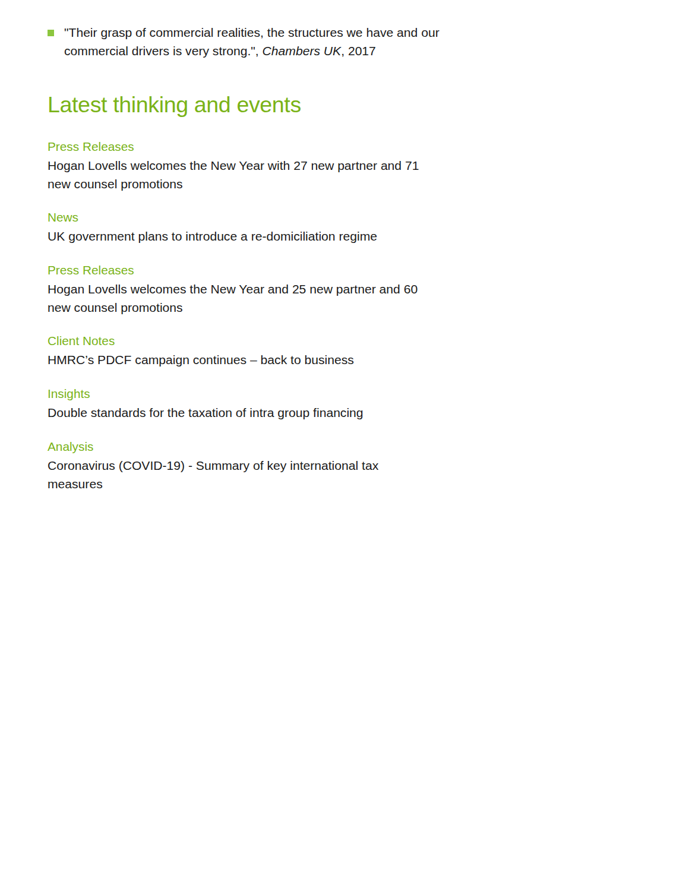"Their grasp of commercial realities, the structures we have and our commercial drivers is very strong.", Chambers UK, 2017
Latest thinking and events
Press Releases
Hogan Lovells welcomes the New Year with 27 new partner and 71 new counsel promotions
News
UK government plans to introduce a re-domiciliation regime
Press Releases
Hogan Lovells welcomes the New Year and 25 new partner and 60 new counsel promotions
Client Notes
HMRC’s PDCF campaign continues – back to business
Insights
Double standards for the taxation of intra group financing
Analysis
Coronavirus (COVID-19) - Summary of key international tax measures